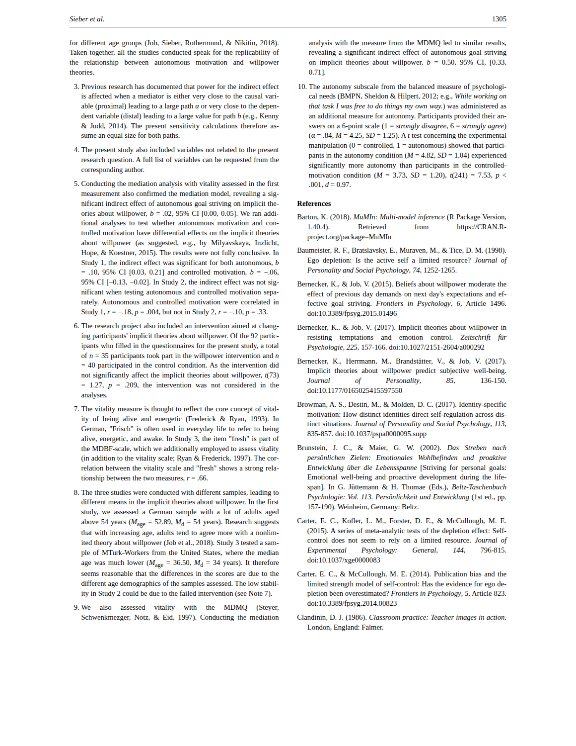Sieber et al. 1305
for different age groups (Job, Sieber, Rothermund, & Nikitin, 2018). Taken together, all the studies conducted speak for the replicability of the relationship between autonomous motivation and willpower theories.
Previous research has documented that power for the indirect effect is affected when a mediator is either very close to the causal variable (proximal) leading to a large path a or very close to the dependent variable (distal) leading to a large value for path b (e.g., Kenny & Judd, 2014). The present sensitivity calculations therefore assume an equal size for both paths.
The present study also included variables not related to the present research question. A full list of variables can be requested from the corresponding author.
Conducting the mediation analysis with vitality assessed in the first measurement also confirmed the mediation model, revealing a significant indirect effect of autonomous goal striving on implicit theories about willpower, b = .02, 95% CI [0.00, 0.05]. We ran additional analyses to test whether autonomous motivation and controlled motivation have differential effects on the implicit theories about willpower (as suggested, e.g., by Milyavskaya, Inzlicht, Hope, & Koestner, 2015). The results were not fully conclusive. In Study 1, the indirect effect was significant for both autonomous, b = .10, 95% CI [0.03, 0.21] and controlled motivation, b = −.06, 95% CI [−0.13, −0.02]. In Study 2, the indirect effect was not significant when testing autonomous and controlled motivation separately. Autonomous and controlled motivation were correlated in Study 1, r = −.18, p = .004, but not in Study 2, r = −.10, p = .33.
The research project also included an intervention aimed at changing participants' implicit theories about willpower. Of the 92 participants who filled in the questionnaires for the present study, a total of n = 35 participants took part in the willpower intervention and n = 40 participated in the control condition. As the intervention did not significantly affect the implicit theories about willpower, t(73) = 1.27, p = .209, the intervention was not considered in the analyses.
The vitality measure is thought to reflect the core concept of vitality of being alive and energetic (Frederick & Ryan, 1993). In German, "Frisch" is often used in everyday life to refer to being alive, energetic, and awake. In Study 3, the item "fresh" is part of the MDBF-scale, which we additionally employed to assess vitality (in addition to the vitality scale; Ryan & Frederick, 1997). The correlation between the vitality scale and "fresh" shows a strong relationship between the two measures, r = .66.
The three studies were conducted with different samples, leading to different means in the implicit theories about willpower. In the first study, we assessed a German sample with a lot of adults aged above 54 years (Mage = 52.89, Md = 54 years). Research suggests that with increasing age, adults tend to agree more with a nonlimited theory about willpower (Job et al., 2018). Study 3 tested a sample of MTurk-Workers from the United States, where the median age was much lower (Mage = 36.50, Md = 34 years). It therefore seems reasonable that the differences in the scores are due to the different age demographics of the samples assessed. The low stability in Study 2 could be due to the failed intervention (see Note 7).
We also assessed vitality with the MDMQ (Steyer, Schwenkmezger, Notz, & Eid, 1997). Conducting the mediation analysis with the measure from the MDMQ led to similar results, revealing a significant indirect effect of autonomous goal striving on implicit theories about willpower, b = 0.50, 95% CI, [0.33, 0.71].
The autonomy subscale from the balanced measure of psychological needs (BMPN, Sheldon & Hilpert, 2012; e.g., While working on that task I was free to do things my own way.) was administered as an additional measure for autonomy. Participants provided their answers on a 6-point scale (1 = strongly disagree, 6 = strongly agree) (α = .84, M = 4.25, SD = 1.25). A t test concerning the experimental manipulation (0 = controlled, 1 = autonomous) showed that participants in the autonomy condition (M = 4.82, SD = 1.04) experienced significantly more autonomy than participants in the controlled-motivation condition (M = 3.73, SD = 1.20), t(241) = 7.53, p < .001, d = 0.97.
References
Barton, K. (2018). MuMIn: Multi-model inference (R Package Version, 1.40.4). Retrieved from https://CRAN.R-project.org/package=MuMIn
Baumeister, R. F., Bratslavsky, E., Muraven, M., & Tice, D. M. (1998). Ego depletion: Is the active self a limited resource? Journal of Personality and Social Psychology, 74, 1252-1265.
Bernecker, K., & Job, V. (2015). Beliefs about willpower moderate the effect of previous day demands on next day's expectations and effective goal striving. Frontiers in Psychology, 6, Article 1496. doi:10.3389/fpsyg.2015.01496
Bernecker, K., & Job, V. (2017). Implicit theories about willpower in resisting temptations and emotion control. Zeitschrift für Psychologie, 225, 157-166. doi:10.1027/2151-2604/a000292
Bernecker, K., Herrmann, M., Brandstätter, V., & Job, V. (2017). Implicit theories about willpower predict subjective well-being. Journal of Personality, 85, 136-150. doi:10.1177/0165025415597550
Browman, A. S., Destin, M., & Molden, D. C. (2017). Identity-specific motivation: How distinct identities direct self-regulation across distinct situations. Journal of Personality and Social Psychology, 113, 835-857. doi:10.1037/pspa0000095.supp
Brunstein, J. C., & Maier, G. W. (2002). Das Streben nach persönlichen Zielen: Emotionales Wohlbefinden und proaktive Entwicklung über die Lebensspanne [Striving for personal goals: Emotional well-being and proactive development during the lifespan]. In G. Jüttemann & H. Thomae (Eds.), Beltz-Taschenbuch Psychologie: Vol. 113. Persönlichkeit und Entwicklung (1st ed., pp. 157-190). Weinheim, Germany: Beltz.
Carter, E. C., Kofler, L. M., Forster, D. E., & McCullough, M. E. (2015). A series of meta-analytic tests of the depletion effect: Self-control does not seem to rely on a limited resource. Journal of Experimental Psychology: General, 144, 796-815. doi:10.1037/xge0000083
Carter, E. C., & McCullough, M. E. (2014). Publication bias and the limited strength model of self-control: Has the evidence for ego depletion been overestimated? Frontiers in Psychology, 5, Article 823. doi:10.3389/fpsyg.2014.00823
Clandinin, D. J. (1986). Classroom practice: Teacher images in action. London, England: Falmer.